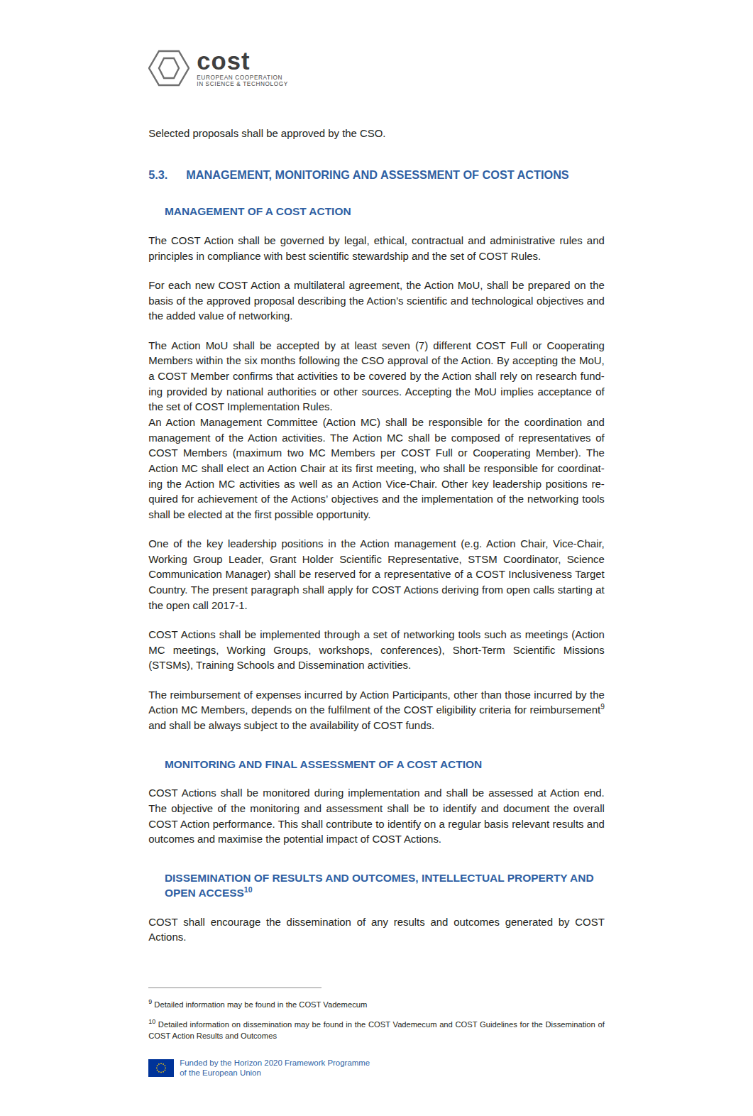cost
European Cooperation
in Science & Technology
Selected proposals shall be approved by the CSO.
5.3. MANAGEMENT, MONITORING AND ASSESSMENT OF COST ACTIONS
MANAGEMENT OF A COST ACTION
The COST Action shall be governed by legal, ethical, contractual and administrative rules and principles in compliance with best scientific stewardship and the set of COST Rules.
For each new COST Action a multilateral agreement, the Action MoU, shall be prepared on the basis of the approved proposal describing the Action’s scientific and technological objectives and the added value of networking.
The Action MoU shall be accepted by at least seven (7) different COST Full or Cooperating Members within the six months following the CSO approval of the Action. By accepting the MoU, a COST Member confirms that activities to be covered by the Action shall rely on research funding provided by national authorities or other sources. Accepting the MoU implies acceptance of the set of COST Implementation Rules.
An Action Management Committee (Action MC) shall be responsible for the coordination and management of the Action activities. The Action MC shall be composed of representatives of COST Members (maximum two MC Members per COST Full or Cooperating Member). The Action MC shall elect an Action Chair at its first meeting, who shall be responsible for coordinating the Action MC activities as well as an Action Vice-Chair. Other key leadership positions required for achievement of the Actions’ objectives and the implementation of the networking tools shall be elected at the first possible opportunity.
One of the key leadership positions in the Action management (e.g. Action Chair, Vice-Chair, Working Group Leader, Grant Holder Scientific Representative, STSM Coordinator, Science Communication Manager) shall be reserved for a representative of a COST Inclusiveness Target Country. The present paragraph shall apply for COST Actions deriving from open calls starting at the open call 2017-1.
COST Actions shall be implemented through a set of networking tools such as meetings (Action MC meetings, Working Groups, workshops, conferences), Short-Term Scientific Missions (STSMs), Training Schools and Dissemination activities.
The reimbursement of expenses incurred by Action Participants, other than those incurred by the Action MC Members, depends on the fulfilment of the COST eligibility criteria for reimbursement9 and shall be always subject to the availability of COST funds.
MONITORING AND FINAL ASSESSMENT OF A COST ACTION
COST Actions shall be monitored during implementation and shall be assessed at Action end. The objective of the monitoring and assessment shall be to identify and document the overall COST Action performance. This shall contribute to identify on a regular basis relevant results and outcomes and maximise the potential impact of COST Actions.
DISSEMINATION OF RESULTS AND OUTCOMES, INTELLECTUAL PROPERTY AND OPEN ACCESS10
COST shall encourage the dissemination of any results and outcomes generated by COST Actions.
9 Detailed information may be found in the COST Vademecum
10 Detailed information on dissemination may be found in the COST Vademecum and COST Guidelines for the Dissemination of COST Action Results and Outcomes
Funded by the Horizon 2020 Framework Programme
of the European Union